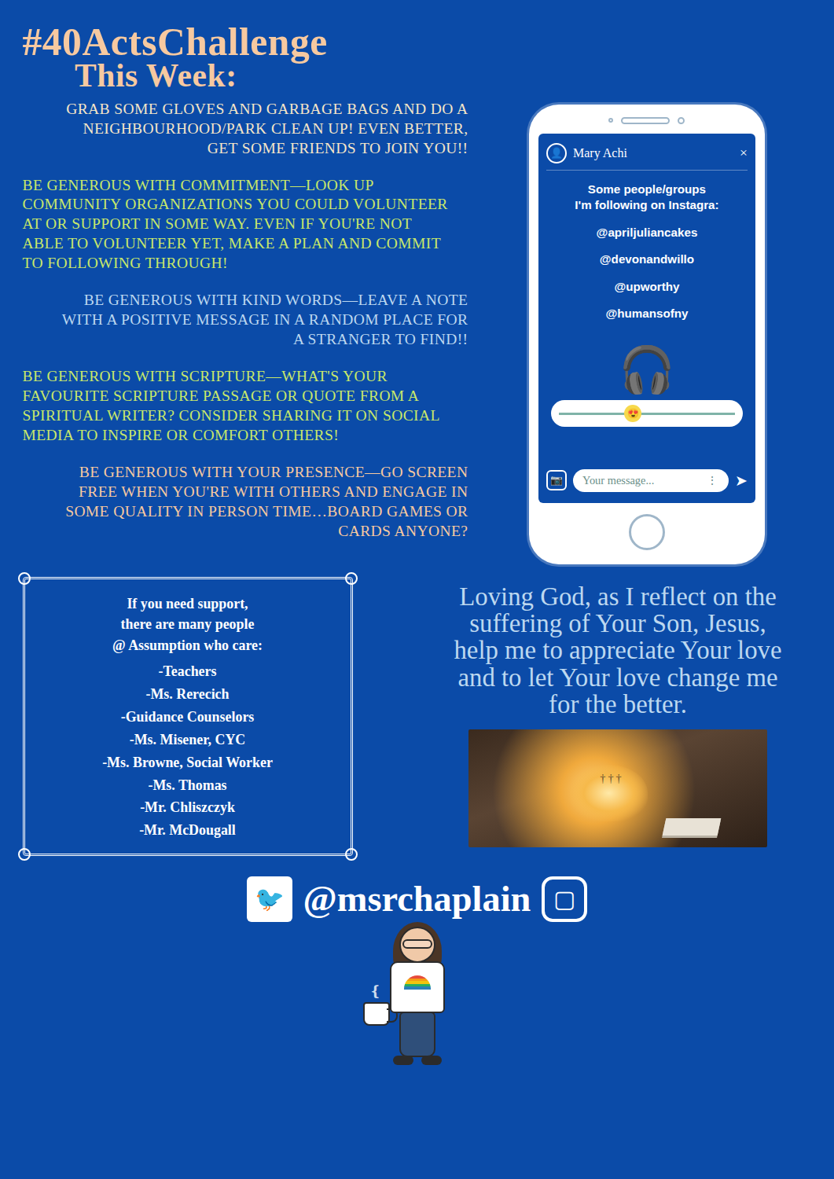#40ActsChallengeThis Week:
Grab some gloves and garbage bags and do a neighbourhood/park clean up! Even better, get some friends to join you!!
Be generous with commitment—look up community organizations you could volunteer at or support in some way. Even if you're not able to volunteer yet, make a plan and commit to following through!
Be generous with kind words—leave a note with a positive message in a random place for a stranger to find!!
Be generous with scripture—what's your favourite scripture passage or quote from a spiritual writer? Consider sharing it on social media to inspire or comfort others!
Be generous with your presence—go screen free when you're with others and engage in some quality in person time…board games or cards anyone?
👤 Mary Achi ×
Some people/groups
I'm following on Instagra:
@apriljuliancakes
@devonandwillo
@upworthy
@humansofny
🎧
😍
📷 Your message... ⋮ ➤
If you need support,
there are many people
@ Assumption who care:
-Teachers
-Ms. Rerecich
-Guidance Counselors
-Ms. Misener, CYC
-Ms. Browne, Social Worker
-Ms. Thomas
-Mr. Chliszczyk
-Mr. McDougall
Loving God, as I reflect on the suffering of Your Son, Jesus, help me to appreciate Your love and to let Your love change me for the better.
†††
🐦 @msrchaplain ▢
❴